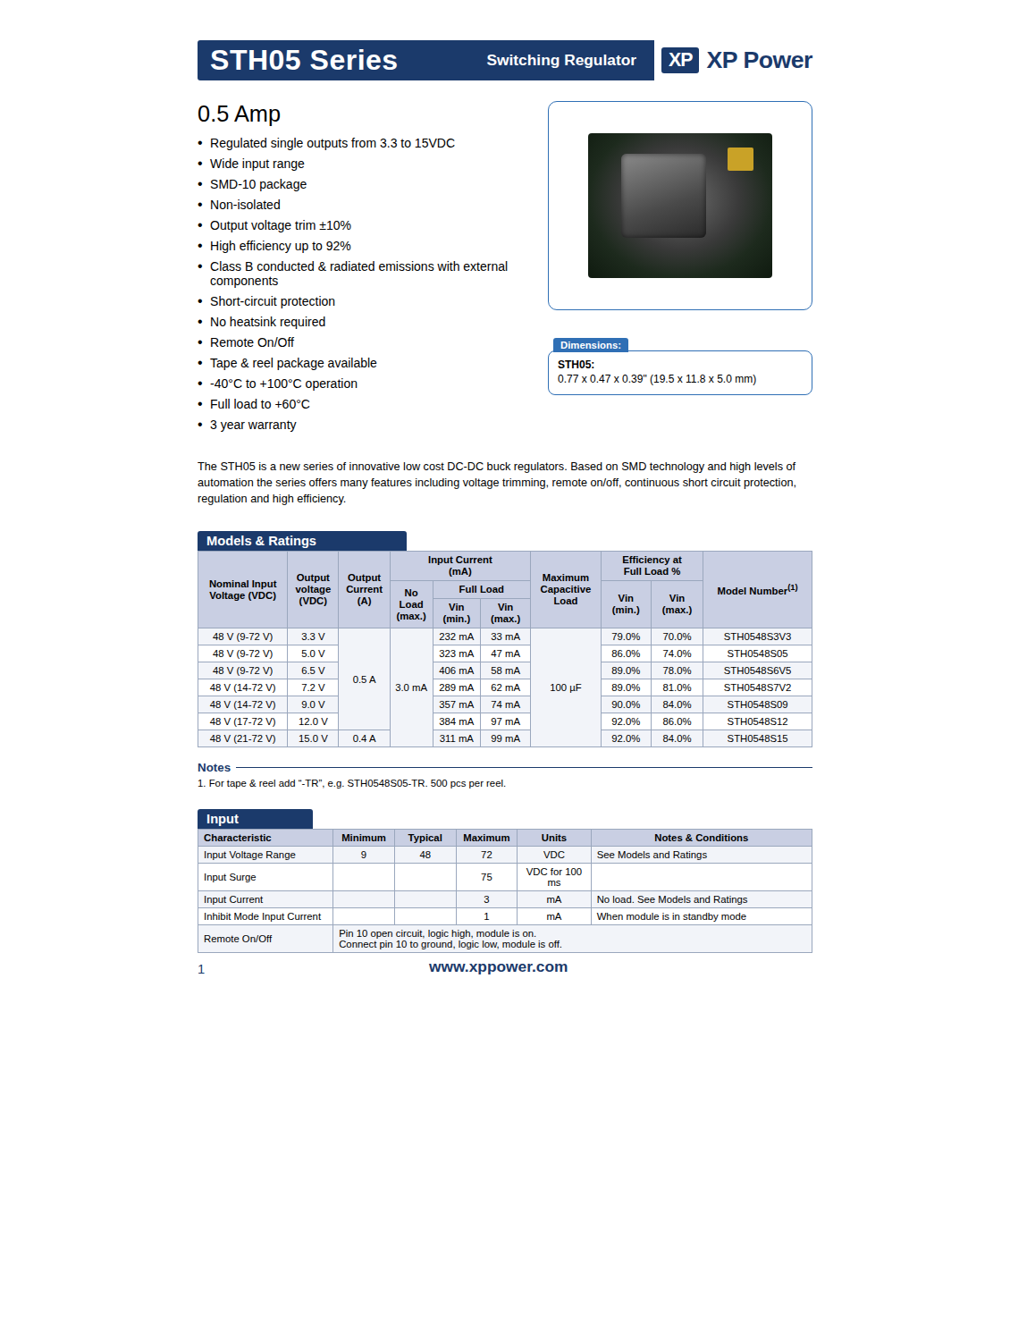STH05 Series Switching Regulator
XP XP Power
0.5 Amp
Regulated single outputs from 3.3 to 15VDC
Wide input range
SMD-10 package
Non-isolated
Output voltage trim ±10%
High efficiency up to 92%
Class B conducted & radiated emissions with external components
Short-circuit protection
No heatsink required
Remote On/Off
Tape & reel package available
-40°C to +100°C operation
Full load to +60°C
3 year warranty
Dimensions:
STH05: 0.77 x 0.47 x 0.39" (19.5 x 11.8 x 5.0 mm)
The STH05 is a new series of innovative low cost DC-DC buck regulators. Based on SMD technology and high levels of automation the series offers many features including voltage trimming, remote on/off, continuous short circuit protection, regulation and high efficiency.
Models & Ratings
| Nominal Input Voltage (VDC) | Output voltage (VDC) | Output Current (A) | Input Current (mA) | Maximum Capacitive Load | Efficiency at Full Load % | Model Number (1) |
| --- | --- | --- | --- | --- | --- | --- |
| No Load (max.) | Full Load | Vin (min.) | Vin (max.) |
| Vin (min.) | Vin (max.) |
| 48 V (9-72 V) | 3.3 V | 0.5 A | 3.0 mA | 232 mA | 33 mA | 100 µF | 79.0% | 70.0% | STH0548S3V3 |
| 48 V (9-72 V) | 5.0 V | 323 mA | 47 mA | 86.0% | 74.0% | STH0548S05 |
| 48 V (9-72 V) | 6.5 V | 406 mA | 58 mA | 89.0% | 78.0% | STH0548S6V5 |
| 48 V (14-72 V) | 7.2 V | 289 mA | 62 mA | 89.0% | 81.0% | STH0548S7V2 |
| 48 V (14-72 V) | 9.0 V | 357 mA | 74 mA | 90.0% | 84.0% | STH0548S09 |
| 48 V (17-72 V) | 12.0 V | 384 mA | 97 mA | 92.0% | 86.0% | STH0548S12 |
| 48 V (21-72 V) | 15.0 V | 0.4 A | 311 mA | 99 mA | 92.0% | 84.0% | STH0548S15 |
Notes
1. For tape & reel add “-TR”, e.g. STH0548S05-TR. 500 pcs per reel.
Input
| Characteristic | Minimum | Typical | Maximum | Units | Notes & Conditions |
| --- | --- | --- | --- | --- | --- |
| Input Voltage Range | 9 | 48 | 72 | VDC | See Models and Ratings |
| Input Surge | | | 75 | VDC for 100 ms | |
| Input Current | | | 3 | mA | No load. See Models and Ratings |
| Inhibit Mode Input Current | | | 1 | mA | When module is in standby mode |
| Remote On/Off | Pin 10 open circuit, logic high, module is on. Connect pin 10 to ground, logic low, module is off. |
1
www.xppower.com